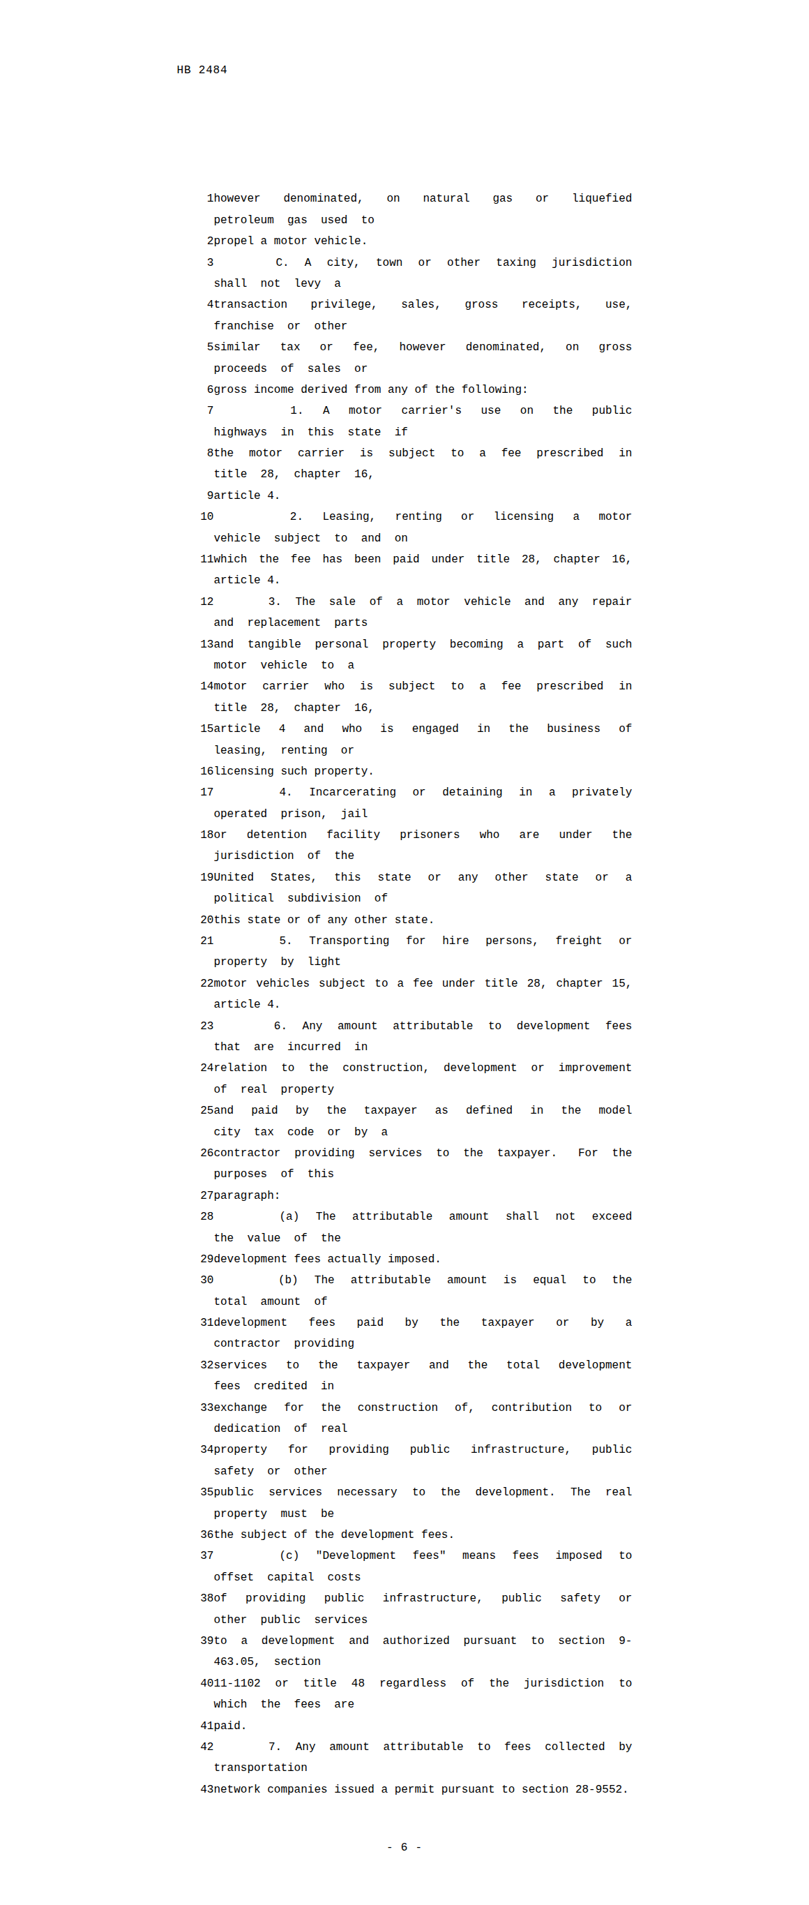HB 2484
| 1 | however denominated, on natural gas or liquefied petroleum gas used to |
| 2 | propel a motor vehicle. |
| 3 | C. A city, town or other taxing jurisdiction shall not levy a |
| 4 | transaction privilege, sales, gross receipts, use, franchise or other |
| 5 | similar tax or fee, however denominated, on gross proceeds of sales or |
| 6 | gross income derived from any of the following: |
| 7 | 1. A motor carrier's use on the public highways in this state if |
| 8 | the motor carrier is subject to a fee prescribed in title 28, chapter 16, |
| 9 | article 4. |
| 10 | 2. Leasing, renting or licensing a motor vehicle subject to and on |
| 11 | which the fee has been paid under title 28, chapter 16, article 4. |
| 12 | 3. The sale of a motor vehicle and any repair and replacement parts |
| 13 | and tangible personal property becoming a part of such motor vehicle to a |
| 14 | motor carrier who is subject to a fee prescribed in title 28, chapter 16, |
| 15 | article 4 and who is engaged in the business of leasing, renting or |
| 16 | licensing such property. |
| 17 | 4. Incarcerating or detaining in a privately operated prison, jail |
| 18 | or detention facility prisoners who are under the jurisdiction of the |
| 19 | United States, this state or any other state or a political subdivision of |
| 20 | this state or of any other state. |
| 21 | 5. Transporting for hire persons, freight or property by light |
| 22 | motor vehicles subject to a fee under title 28, chapter 15, article 4. |
| 23 | 6. Any amount attributable to development fees that are incurred in |
| 24 | relation to the construction, development or improvement of real property |
| 25 | and paid by the taxpayer as defined in the model city tax code or by a |
| 26 | contractor providing services to the taxpayer. For the purposes of this |
| 27 | paragraph: |
| 28 | (a) The attributable amount shall not exceed the value of the |
| 29 | development fees actually imposed. |
| 30 | (b) The attributable amount is equal to the total amount of |
| 31 | development fees paid by the taxpayer or by a contractor providing |
| 32 | services to the taxpayer and the total development fees credited in |
| 33 | exchange for the construction of, contribution to or dedication of real |
| 34 | property for providing public infrastructure, public safety or other |
| 35 | public services necessary to the development. The real property must be |
| 36 | the subject of the development fees. |
| 37 | (c) "Development fees" means fees imposed to offset capital costs |
| 38 | of providing public infrastructure, public safety or other public services |
| 39 | to a development and authorized pursuant to section 9-463.05, section |
| 40 | 11-1102 or title 48 regardless of the jurisdiction to which the fees are |
| 41 | paid. |
| 42 | 7. Any amount attributable to fees collected by transportation |
| 43 | network companies issued a permit pursuant to section 28-9552. |
- 6 -